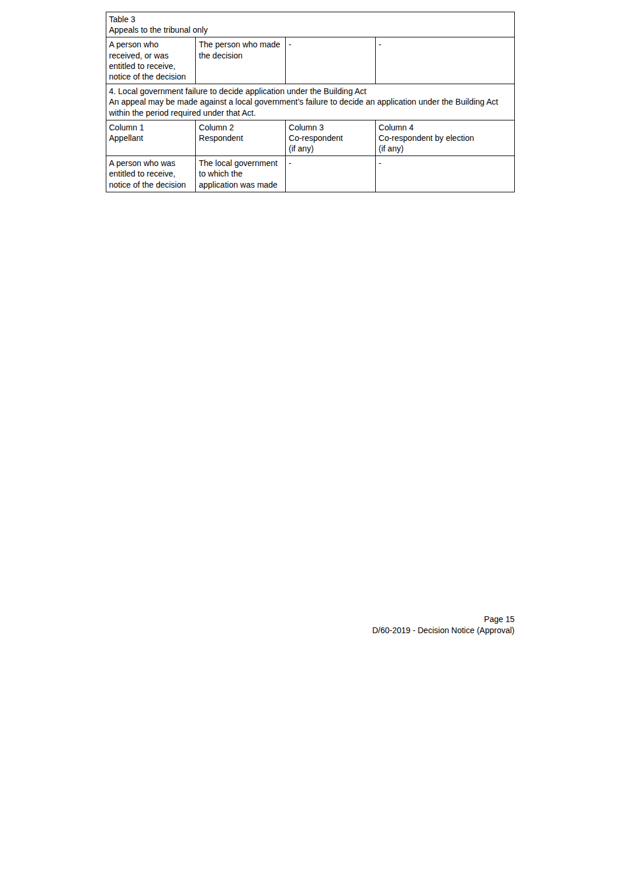| Table 3 Appeals to the tribunal only |
| A person who received, or was entitled to receive, notice of the decision | The person who made the decision | - | - |
| 4. Local government failure to decide application under the Building Act An appeal may be made against a local government’s failure to decide an application under the Building Act within the period required under that Act. |
| Column 1 Appellant | Column 2 Respondent | Column 3 Co-respondent (if any) | Column 4 Co-respondent by election (if any) |
| A person who was entitled to receive, notice of the decision | The local government to which the application was made | - | - |
Page 15
D/60-2019 - Decision Notice (Approval)